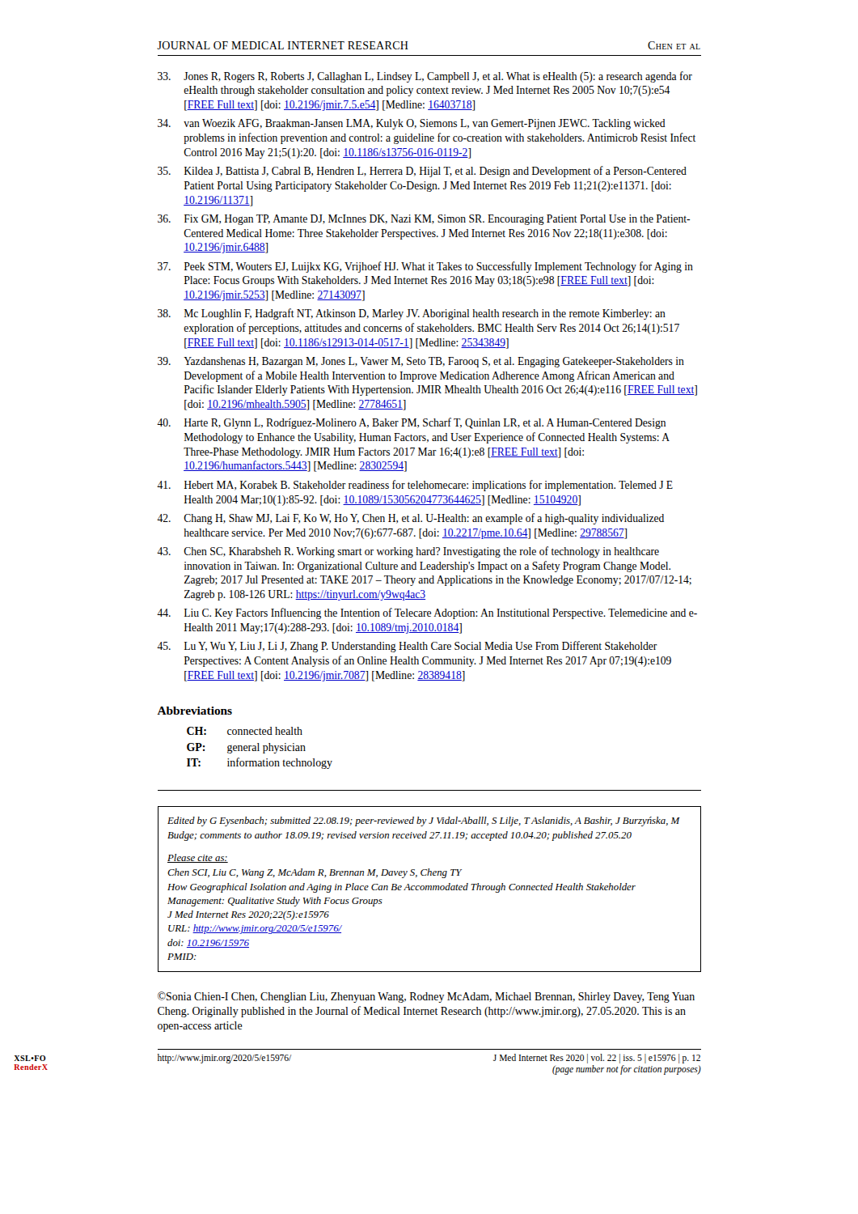Journal of Medical Internet Research Chen et al
33. Jones R, Rogers R, Roberts J, Callaghan L, Lindsey L, Campbell J, et al. What is eHealth (5): a research agenda for eHealth through stakeholder consultation and policy context review. J Med Internet Res 2005 Nov 10;7(5):e54 [FREE Full text] [doi: 10.2196/jmir.7.5.e54] [Medline: 16403718]
34. van Woezik AFG, Braakman-Jansen LMA, Kulyk O, Siemons L, van Gemert-Pijnen JEWC. Tackling wicked problems in infection prevention and control: a guideline for co-creation with stakeholders. Antimicrob Resist Infect Control 2016 May 21;5(1):20. [doi: 10.1186/s13756-016-0119-2]
35. Kildea J, Battista J, Cabral B, Hendren L, Herrera D, Hijal T, et al. Design and Development of a Person-Centered Patient Portal Using Participatory Stakeholder Co-Design. J Med Internet Res 2019 Feb 11;21(2):e11371. [doi: 10.2196/11371]
36. Fix GM, Hogan TP, Amante DJ, McInnes DK, Nazi KM, Simon SR. Encouraging Patient Portal Use in the Patient-Centered Medical Home: Three Stakeholder Perspectives. J Med Internet Res 2016 Nov 22;18(11):e308. [doi: 10.2196/jmir.6488]
37. Peek STM, Wouters EJ, Luijkx KG, Vrijhoef HJ. What it Takes to Successfully Implement Technology for Aging in Place: Focus Groups With Stakeholders. J Med Internet Res 2016 May 03;18(5):e98 [FREE Full text] [doi: 10.2196/jmir.5253] [Medline: 27143097]
38. Mc Loughlin F, Hadgraft NT, Atkinson D, Marley JV. Aboriginal health research in the remote Kimberley: an exploration of perceptions, attitudes and concerns of stakeholders. BMC Health Serv Res 2014 Oct 26;14(1):517 [FREE Full text] [doi: 10.1186/s12913-014-0517-1] [Medline: 25343849]
39. Yazdanshenas H, Bazargan M, Jones L, Vawer M, Seto TB, Farooq S, et al. Engaging Gatekeeper-Stakeholders in Development of a Mobile Health Intervention to Improve Medication Adherence Among African American and Pacific Islander Elderly Patients With Hypertension. JMIR Mhealth Uhealth 2016 Oct 26;4(4):e116 [FREE Full text] [doi: 10.2196/mhealth.5905] [Medline: 27784651]
40. Harte R, Glynn L, Rodríguez-Molinero A, Baker PM, Scharf T, Quinlan LR, et al. A Human-Centered Design Methodology to Enhance the Usability, Human Factors, and User Experience of Connected Health Systems: A Three-Phase Methodology. JMIR Hum Factors 2017 Mar 16;4(1):e8 [FREE Full text] [doi: 10.2196/humanfactors.5443] [Medline: 28302594]
41. Hebert MA, Korabek B. Stakeholder readiness for telehomecare: implications for implementation. Telemed J E Health 2004 Mar;10(1):85-92. [doi: 10.1089/153056204773644625] [Medline: 15104920]
42. Chang H, Shaw MJ, Lai F, Ko W, Ho Y, Chen H, et al. U-Health: an example of a high-quality individualized healthcare service. Per Med 2010 Nov;7(6):677-687. [doi: 10.2217/pme.10.64] [Medline: 29788567]
43. Chen SC, Kharabsheh R. Working smart or working hard? Investigating the role of technology in healthcare innovation in Taiwan. In: Organizational Culture and Leadership's Impact on a Safety Program Change Model. Zagreb; 2017 Jul Presented at: TAKE 2017 – Theory and Applications in the Knowledge Economy; 2017/07/12-14; Zagreb p. 108-126 URL: https://tinyurl.com/y9wq4ac3
44. Liu C. Key Factors Influencing the Intention of Telecare Adoption: An Institutional Perspective. Telemedicine and e-Health 2011 May;17(4):288-293. [doi: 10.1089/tmj.2010.0184]
45. Lu Y, Wu Y, Liu J, Li J, Zhang P. Understanding Health Care Social Media Use From Different Stakeholder Perspectives: A Content Analysis of an Online Health Community. J Med Internet Res 2017 Apr 07;19(4):e109 [FREE Full text] [doi: 10.2196/jmir.7087] [Medline: 28389418]
Abbreviations
CH:
connected health
GP:
general physician
IT:
information technology
Edited by G Eysenbach; submitted 22.08.19; peer-reviewed by J Vidal-Aballl, S Lilje, T Aslanidis, A Bashir, J Burzyńska, M Budge; comments to author 18.09.19; revised version received 27.11.19; accepted 10.04.20; published 27.05.20
Please cite as:
Chen SCI, Liu C, Wang Z, McAdam R, Brennan M, Davey S, Cheng TY
How Geographical Isolation and Aging in Place Can Be Accommodated Through Connected Health Stakeholder Management: Qualitative Study With Focus Groups
J Med Internet Res 2020;22(5):e15976
URL: http://www.jmir.org/2020/5/e15976/
doi: 10.2196/15976
PMID:
©Sonia Chien-I Chen, Chenglian Liu, Zhenyuan Wang, Rodney McAdam, Michael Brennan, Shirley Davey, Teng Yuan Cheng. Originally published in the Journal of Medical Internet Research (http://www.jmir.org), 27.05.2020. This is an open-access article
http://www.jmir.org/2020/5/e15976/
J Med Internet Res 2020 | vol. 22 | iss. 5 | e15976 | p. 12
(page number not for citation purposes)
XSL•FO
RenderX